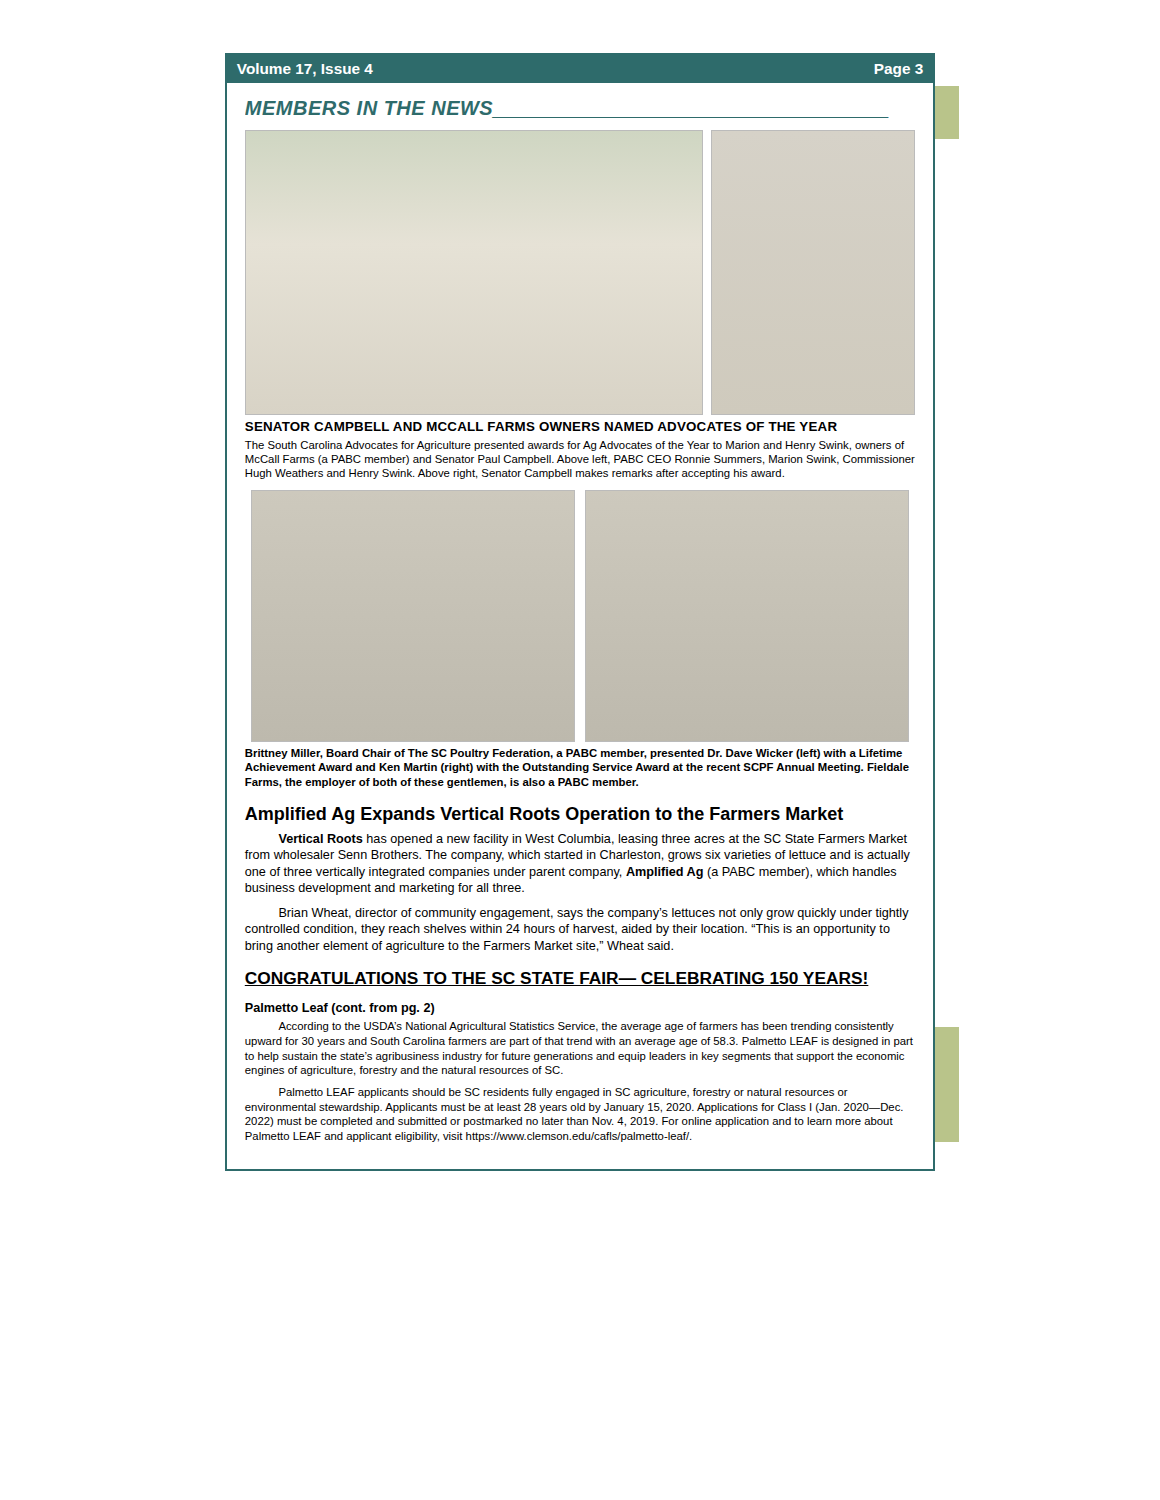Volume 17, Issue 4 Page 3
MEMBERS IN THE NEWS_______________________________________
SENATOR CAMPBELL AND MCCALL FARMS OWNERS NAMED ADVOCATES OF THE YEAR The South Carolina Advocates for Agriculture presented awards for Ag Advocates of the Year to Marion and Henry Swink, owners of McCall Farms (a PABC member) and Senator Paul Campbell. Above left, PABC CEO Ronnie Summers, Marion Swink, Commissioner Hugh Weathers and Henry Swink. Above right, Senator Campbell makes remarks after accepting his award.
Brittney Miller, Board Chair of The SC Poultry Federation, a PABC member, presented Dr. Dave Wicker (left) with a Lifetime Achievement Award and Ken Martin (right) with the Outstanding Service Award at the recent SCPF Annual Meeting. Fieldale Farms, the employer of both of these gentlemen, is also a PABC member.
Amplified Ag Expands Vertical Roots Operation to the Farmers Market
Vertical Roots has opened a new facility in West Columbia, leasing three acres at the SC State Farmers Market from wholesaler Senn Brothers. The company, which started in Charleston, grows six varieties of lettuce and is actually one of three vertically integrated companies under parent company, Amplified Ag (a PABC member), which handles business development and marketing for all three.
Brian Wheat, director of community engagement, says the company’s lettuces not only grow quickly under tightly controlled condition, they reach shelves within 24 hours of harvest, aided by their location. “This is an opportunity to bring another element of agriculture to the Farmers Market site,” Wheat said.
CONGRATULATIONS TO THE SC STATE FAIR— CELEBRATING 150 YEARS!
Palmetto Leaf (cont. from pg. 2)
According to the USDA’s National Agricultural Statistics Service, the average age of farmers has been trending consistently upward for 30 years and South Carolina farmers are part of that trend with an average age of 58.3. Palmetto LEAF is designed in part to help sustain the state’s agribusiness industry for future generations and equip leaders in key segments that support the economic engines of agriculture, forestry and the natural resources of SC.
Palmetto LEAF applicants should be SC residents fully engaged in SC agriculture, forestry or natural resources or environmental stewardship. Applicants must be at least 28 years old by January 15, 2020. Applications for Class I (Jan. 2020—Dec. 2022) must be completed and submitted or postmarked no later than Nov. 4, 2019. For online application and to learn more about Palmetto LEAF and applicant eligibility, visit https://www.clemson.edu/cafls/palmetto-leaf/.